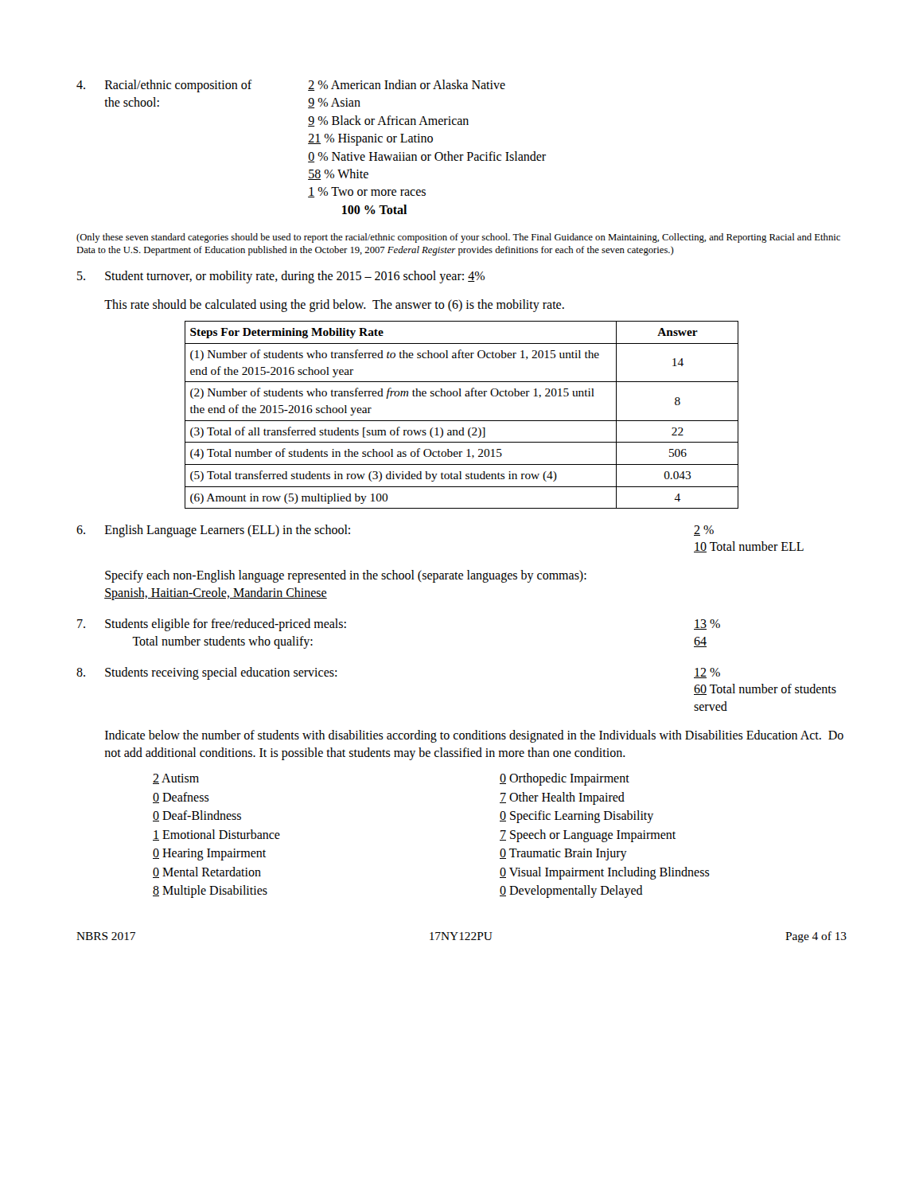4.
Racial/ethnic composition of
the school:
2 % American Indian or Alaska Native
9 % Asian
9 % Black or African American
21 % Hispanic or Latino
0 % Native Hawaiian or Other Pacific Islander
58 % White
1 % Two or more races
100 % Total
(Only these seven standard categories should be used to report the racial/ethnic composition of your school. The Final Guidance on Maintaining, Collecting, and Reporting Racial and Ethnic Data to the U.S. Department of Education published in the October 19, 2007 Federal Register provides definitions for each of the seven categories.)
5.
Student turnover, or mobility rate, during the 2015 – 2016 school year: 4%
This rate should be calculated using the grid below. The answer to (6) is the mobility rate.
| Steps For Determining Mobility Rate | Answer |
| --- | --- |
| (1) Number of students who transferred to the school after October 1, 2015 until the end of the 2015-2016 school year | 14 |
| (2) Number of students who transferred from the school after October 1, 2015 until the end of the 2015-2016 school year | 8 |
| (3) Total of all transferred students [sum of rows (1) and (2)] | 22 |
| (4) Total number of students in the school as of October 1, 2015 | 506 |
| (5) Total transferred students in row (3) divided by total students in row (4) | 0.043 |
| (6) Amount in row (5) multiplied by 100 | 4 |
6.
English Language Learners (ELL) in the school:
2 %
10 Total number ELL
Specify each non-English language represented in the school (separate languages by commas):
Spanish, Haitian-Creole, Mandarin Chinese
7.
Students eligible for free/reduced-priced meals:
13 %
Total number students who qualify:
64
8.
Students receiving special education services:
12 %
60 Total number of students served
Indicate below the number of students with disabilities according to conditions designated in the Individuals with Disabilities Education Act. Do not add additional conditions. It is possible that students may be classified in more than one condition.
2 Autism
0 Deafness
0 Deaf-Blindness
1 Emotional Disturbance
0 Hearing Impairment
0 Mental Retardation
8 Multiple Disabilities
0 Orthopedic Impairment
7 Other Health Impaired
0 Specific Learning Disability
7 Speech or Language Impairment
0 Traumatic Brain Injury
0 Visual Impairment Including Blindness
0 Developmentally Delayed
NBRS 2017
17NY122PU
Page 4 of 13